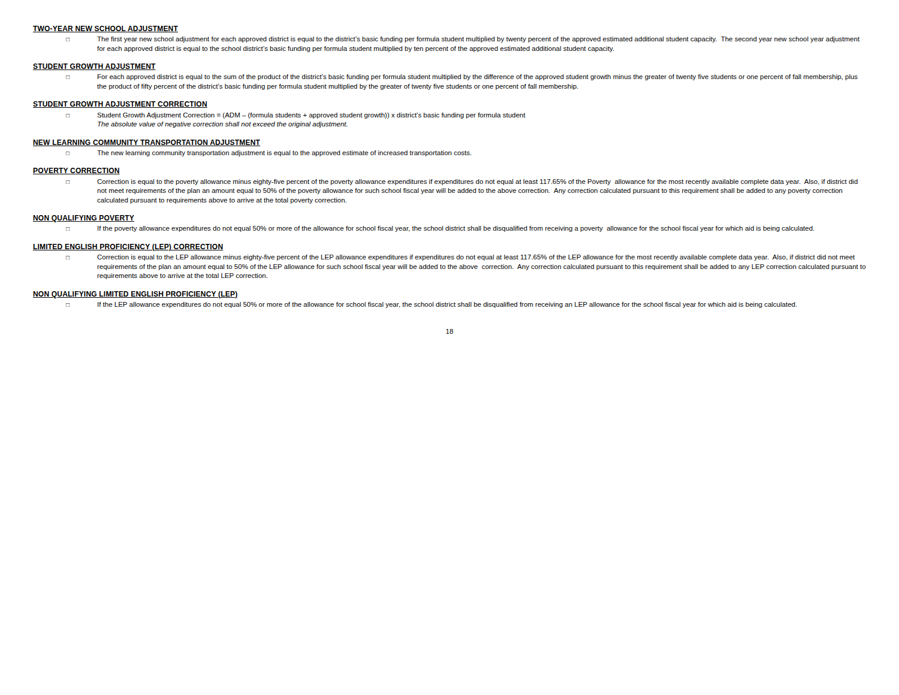TWO-YEAR NEW SCHOOL ADJUSTMENT
□
The first year new school adjustment for each approved district is equal to the district’s basic funding per formula student multiplied by twenty percent of the approved estimated additional student capacity. The second year new school year adjustment for each approved district is equal to the school district’s basic funding per formula student multiplied by ten percent of the approved estimated additional student capacity.
STUDENT GROWTH ADJUSTMENT
□
For each approved district is equal to the sum of the product of the district’s basic funding per formula student multiplied by the difference of the approved student growth minus the greater of twenty five students or one percent of fall membership, plus the product of fifty percent of the district’s basic funding per formula student multiplied by the greater of twenty five students or one percent of fall membership.
STUDENT GROWTH ADJUSTMENT CORRECTION
□
Student Growth Adjustment Correction = (ADM – (formula students + approved student growth)) x district’s basic funding per formula student
The absolute value of negative correction shall not exceed the original adjustment.
NEW LEARNING COMMUNITY TRANSPORTATION ADJUSTMENT
□
The new learning community transportation adjustment is equal to the approved estimate of increased transportation costs.
POVERTY CORRECTION
□
Correction is equal to the poverty allowance minus eighty-five percent of the poverty allowance expenditures if expenditures do not equal at least 117.65% of the Poverty allowance for the most recently available complete data year. Also, if district did not meet requirements of the plan an amount equal to 50% of the poverty allowance for such school fiscal year will be added to the above correction. Any correction calculated pursuant to this requirement shall be added to any poverty correction calculated pursuant to requirements above to arrive at the total poverty correction.
NON QUALIFYING POVERTY
□
If the poverty allowance expenditures do not equal 50% or more of the allowance for school fiscal year, the school district shall be disqualified from receiving a poverty allowance for the school fiscal year for which aid is being calculated.
LIMITED ENGLISH PROFICIENCY (LEP) CORRECTION
□
Correction is equal to the LEP allowance minus eighty-five percent of the LEP allowance expenditures if expenditures do not equal at least 117.65% of the LEP allowance for the most recently available complete data year. Also, if district did not meet requirements of the plan an amount equal to 50% of the LEP allowance for such school fiscal year will be added to the above correction. Any correction calculated pursuant to this requirement shall be added to any LEP correction calculated pursuant to requirements above to arrive at the total LEP correction.
NON QUALIFYING LIMITED ENGLISH PROFICIENCY (LEP)
□
If the LEP allowance expenditures do not equal 50% or more of the allowance for school fiscal year, the school district shall be disqualified from receiving an LEP allowance for the school fiscal year for which aid is being calculated.
18